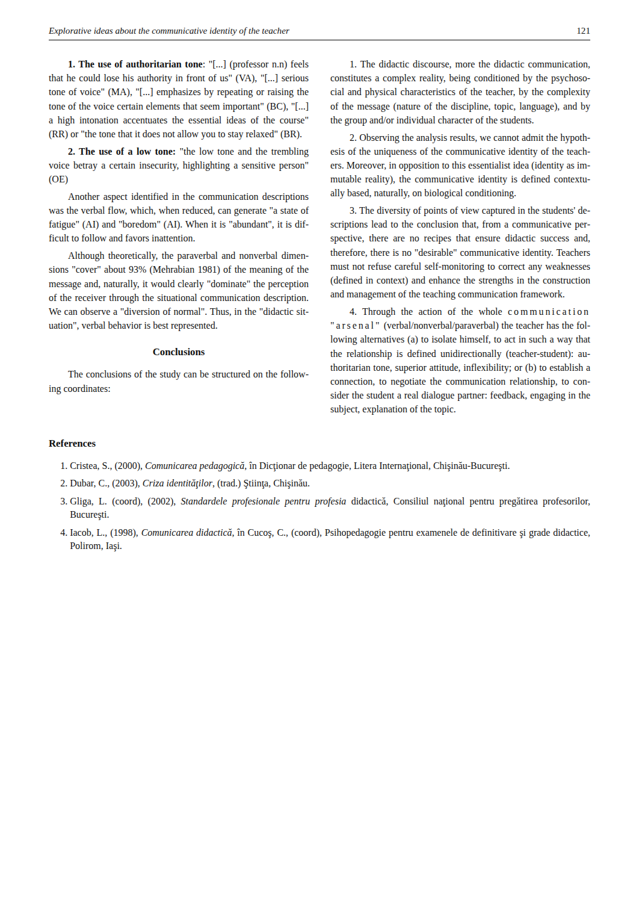Explorative ideas about the communicative identity of the teacher 121
1. The use of authoritarian tone: "[...] (professor n.n) feels that he could lose his authority in front of us" (VA), "[...] serious tone of voice" (MA), "[...] emphasizes by repeating or raising the tone of the voice certain elements that seem important" (BC), "[...] a high intonation accentuates the essential ideas of the course" (RR) or "the tone that it does not allow you to stay relaxed" (BR).
2. The use of a low tone: "the low tone and the trembling voice betray a certain insecurity, highlighting a sensitive person" (OE)
Another aspect identified in the communication descriptions was the verbal flow, which, when reduced, can generate "a state of fatigue" (AI) and "boredom" (AI). When it is "abundant", it is difficult to follow and favors inattention.
Although theoretically, the paraverbal and nonverbal dimensions "cover" about 93% (Mehrabian 1981) of the meaning of the message and, naturally, it would clearly "dominate" the perception of the receiver through the situational communication description. We can observe a "diversion of normal". Thus, in the "didactic situation", verbal behavior is best represented.
Conclusions
The conclusions of the study can be structured on the following coordinates:
1. The didactic discourse, more the didactic communication, constitutes a complex reality, being conditioned by the psychosocial and physical characteristics of the teacher, by the complexity of the message (nature of the discipline, topic, language), and by the group and/or individual character of the students.
2. Observing the analysis results, we cannot admit the hypothesis of the uniqueness of the communicative identity of the teachers. Moreover, in opposition to this essentialist idea (identity as immutable reality), the communicative identity is defined contextually based, naturally, on biological conditioning.
3. The diversity of points of view captured in the students' descriptions lead to the conclusion that, from a communicative perspective, there are no recipes that ensure didactic success and, therefore, there is no "desirable" communicative identity. Teachers must not refuse careful self-monitoring to correct any weaknesses (defined in context) and enhance the strengths in the construction and management of the teaching communication framework.
4. Through the action of the whole communication "arsenal" (verbal/nonverbal/paraverbal) the teacher has the following alternatives (a) to isolate himself, to act in such a way that the relationship is defined unidirectionally (teacher-student): authoritarian tone, superior attitude, inflexibility; or (b) to establish a connection, to negotiate the communication relationship, to consider the student a real dialogue partner: feedback, engaging in the subject, explanation of the topic.
References
Cristea, S., (2000), Comunicarea pedagogică, în Dicţionar de pedagogie, Litera Internaţional, Chişinău-Bucureşti.
Dubar, C., (2003), Criza identităţilor, (trad.) Ştiinţa, Chişinău.
Gliga, L. (coord), (2002), Standardele profesionale pentru profesia didactică, Consiliul naţional pentru pregătirea profesorilor, Bucureşti.
Iacob, L., (1998), Comunicarea didactică, în Cucoş, C., (coord), Psihopedagogie pentru examenele de definitivare şi grade didactice, Polirom, Iaşi.